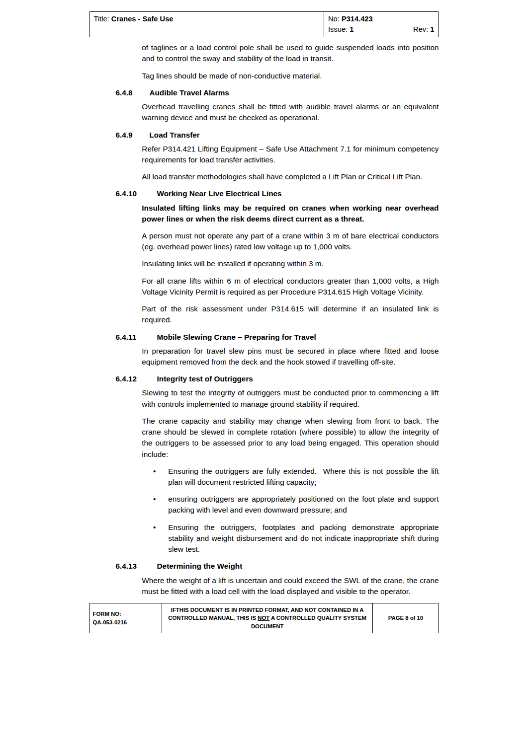| Title: Cranes - Safe Use | No: P314.423 Issue: 1 Rev: 1 |
of taglines or a load control pole shall be used to guide suspended loads into position and to control the sway and stability of the load in transit.
Tag lines should be made of non-conductive material.
6.4.8
Audible Travel Alarms
Overhead travelling cranes shall be fitted with audible travel alarms or an equivalent warning device and must be checked as operational.
6.4.9
Load Transfer
Refer P314.421 Lifting Equipment – Safe Use Attachment 7.1 for minimum competency requirements for load transfer activities.
All load transfer methodologies shall have completed a Lift Plan or Critical Lift Plan.
6.4.10
Working Near Live Electrical Lines
Insulated lifting links may be required on cranes when working near overhead power lines or when the risk deems direct current as a threat.
A person must not operate any part of a crane within 3 m of bare electrical conductors (eg. overhead power lines) rated low voltage up to 1,000 volts.
Insulating links will be installed if operating within 3 m.
For all crane lifts within 6 m of electrical conductors greater than 1,000 volts, a High Voltage Vicinity Permit is required as per Procedure P314.615 High Voltage Vicinity.
Part of the risk assessment under P314.615 will determine if an insulated link is required.
6.4.11
Mobile Slewing Crane – Preparing for Travel
In preparation for travel slew pins must be secured in place where fitted and loose equipment removed from the deck and the hook stowed if travelling off-site.
6.4.12
Integrity test of Outriggers
Slewing to test the integrity of outriggers must be conducted prior to commencing a lift with controls implemented to manage ground stability if required.
The crane capacity and stability may change when slewing from front to back. The crane should be slewed in complete rotation (where possible) to allow the integrity of the outriggers to be assessed prior to any load being engaged. This operation should include:
Ensuring the outriggers are fully extended. Where this is not possible the lift plan will document restricted lifting capacity;
ensuring outriggers are appropriately positioned on the foot plate and support packing with level and even downward pressure; and
Ensuring the outriggers, footplates and packing demonstrate appropriate stability and weight disbursement and do not indicate inappropriate shift during slew test.
6.4.13
Determining the Weight
Where the weight of a lift is uncertain and could exceed the SWL of the crane, the crane must be fitted with a load cell with the load displayed and visible to the operator.
| FORM NO: QA-053-0216 | IFTHIS DOCUMENT IS IN PRINTED FORMAT, AND NOT CONTAINED IN A CONTROLLED MANUAL, THIS IS NOT A CONTROLLED QUALITY SYSTEM DOCUMENT | PAGE 8 of 10 |